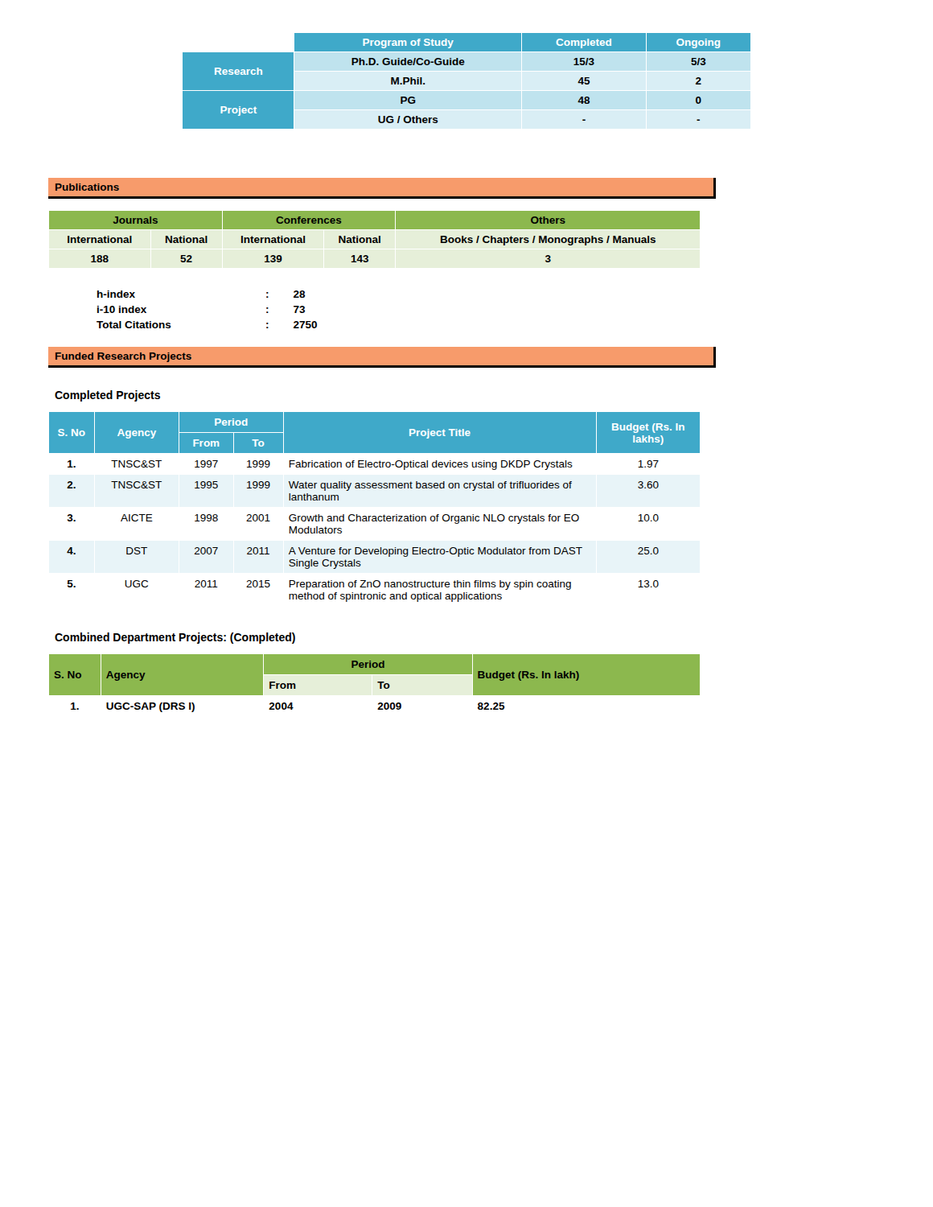| | Program of Study | Completed | Ongoing |
| Research | Ph.D. Guide/Co-Guide | 15/3 | 5/3 |
| M.Phil. | 45 | 2 |
| Project | PG | 48 | 0 |
| UG / Others | - | - |
Publications
| Journals | Conferences | Others |
| --- | --- | --- |
| International | National | International | National | Books / Chapters / Monographs / Manuals |
| 188 | 52 | 139 | 143 | 3 |
| h-index | : | 28 |
| i-10 index | : | 73 |
| Total Citations | : | 2750 |
Funded Research Projects
Completed Projects
| S. No | Agency | Period | Project Title | Budget (Rs. In lakhs) |
| --- | --- | --- | --- | --- |
| From | To |
| 1. | TNSC&ST | 1997 | 1999 | Fabrication of Electro-Optical devices using DKDP Crystals | 1.97 |
| 2. | TNSC&ST | 1995 | 1999 | Water quality assessment based on crystal of trifluorides of lanthanum | 3.60 |
| 3. | AICTE | 1998 | 2001 | Growth and Characterization of Organic NLO crystals for EO Modulators | 10.0 |
| 4. | DST | 2007 | 2011 | A Venture for Developing Electro-Optic Modulator from DAST Single Crystals | 25.0 |
| 5. | UGC | 2011 | 2015 | Preparation of ZnO nanostructure thin films by spin coating method of spintronic and optical applications | 13.0 |
Combined Department Projects: (Completed)
| S. No | Agency | Period | Budget (Rs. In lakh) |
| --- | --- | --- | --- |
| From | To |
| 1. | UGC-SAP (DRS I) | 2004 | 2009 | 82.25 |